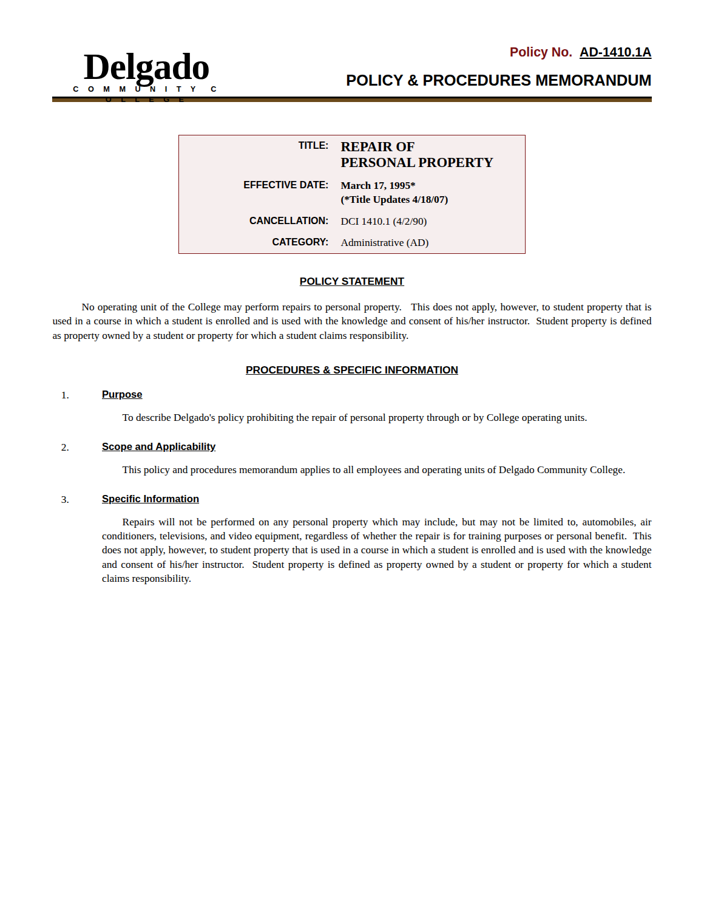Delgado
C O M M U N I T Y C O L L E G E
Policy No. AD-1410.1A
POLICY & PROCEDURES MEMORANDUM
| TITLE: | REPAIR OF PERSONAL PROPERTY |
| EFFECTIVE DATE: | March 17, 1995* (*Title Updates 4/18/07) |
| CANCELLATION: | DCI 1410.1 (4/2/90) |
| CATEGORY: | Administrative (AD) |
POLICY STATEMENT
No operating unit of the College may perform repairs to personal property. This does not apply, however, to student property that is used in a course in which a student is enrolled and is used with the knowledge and consent of his/her instructor. Student property is defined as property owned by a student or property for which a student claims responsibility.
PROCEDURES & SPECIFIC INFORMATION
Purpose
To describe Delgado's policy prohibiting the repair of personal property through or by College operating units.
Scope and Applicability
This policy and procedures memorandum applies to all employees and operating units of Delgado Community College.
Specific Information
Repairs will not be performed on any personal property which may include, but may not be limited to, automobiles, air conditioners, televisions, and video equipment, regardless of whether the repair is for training purposes or personal benefit. This does not apply, however, to student property that is used in a course in which a student is enrolled and is used with the knowledge and consent of his/her instructor. Student property is defined as property owned by a student or property for which a student claims responsibility.